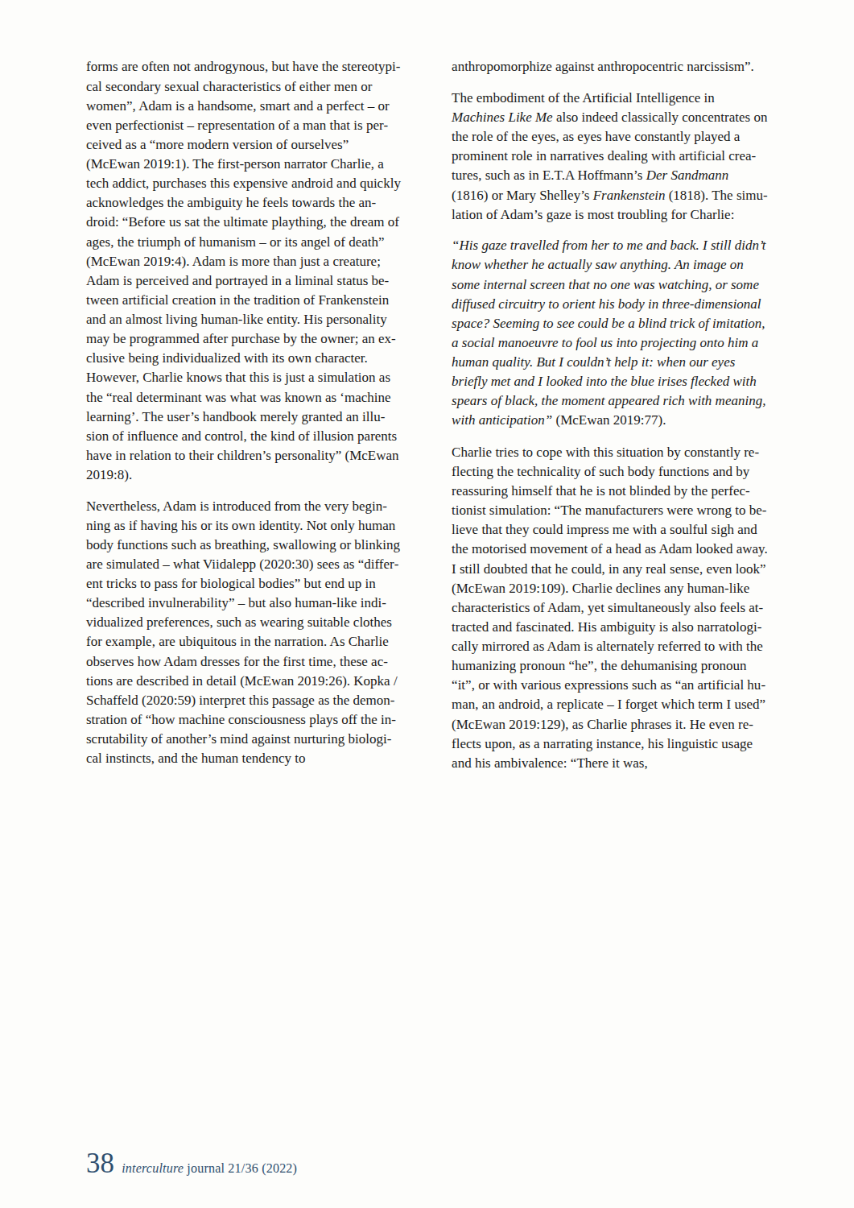forms are often not androgynous, but have the stereotypical secondary sexual characteristics of either men or women”, Adam is a handsome, smart and a perfect – or even perfectionist – representation of a man that is perceived as a “more modern version of ourselves” (McEwan 2019:1). The first-person narrator Charlie, a tech addict, purchases this expensive android and quickly acknowledges the ambiguity he feels towards the android: “Before us sat the ultimate plaything, the dream of ages, the triumph of humanism – or its angel of death” (McEwan 2019:4). Adam is more than just a creature; Adam is perceived and portrayed in a liminal status between artificial creation in the tradition of Frankenstein and an almost living human-like entity. His personality may be programmed after purchase by the owner; an exclusive being individualized with its own character. However, Charlie knows that this is just a simulation as the “real determinant was what was known as ‘machine learning’. The user’s handbook merely granted an illusion of influence and control, the kind of illusion parents have in relation to their children’s personality” (McEwan 2019:8).
Nevertheless, Adam is introduced from the very beginning as if having his or its own identity. Not only human body functions such as breathing, swallowing or blinking are simulated – what Viidalepp (2020:30) sees as “different tricks to pass for biological bodies” but end up in “described invulnerability” – but also human-like individualized preferences, such as wearing suitable clothes for example, are ubiquitous in the narration. As Charlie observes how Adam dresses for the first time, these actions are described in detail (McEwan 2019:26). Kopka / Schaffeld (2020:59) interpret this passage as the demonstration of “how machine consciousness plays off the inscrutability of another’s mind against nurturing biological instincts, and the human tendency to
anthropomorphize against anthropocentric narcissism”.
The embodiment of the Artificial Intelligence in Machines Like Me also indeed classically concentrates on the role of the eyes, as eyes have constantly played a prominent role in narratives dealing with artificial creatures, such as in E.T.A Hoffmann’s Der Sandmann (1816) or Mary Shelley’s Frankenstein (1818). The simulation of Adam’s gaze is most troubling for Charlie:
“His gaze travelled from her to me and back. I still didn’t know whether he actually saw anything. An image on some internal screen that no one was watching, or some diffused circuitry to orient his body in three-dimensional space? Seeming to see could be a blind trick of imitation, a social manoeuvre to fool us into projecting onto him a human quality. But I couldn’t help it: when our eyes briefly met and I looked into the blue irises flecked with spears of black, the moment appeared rich with meaning, with anticipation” (McEwan 2019:77).
Charlie tries to cope with this situation by constantly reflecting the technicality of such body functions and by reassuring himself that he is not blinded by the perfectionist simulation: “The manufacturers were wrong to believe that they could impress me with a soulful sigh and the motorised movement of a head as Adam looked away. I still doubted that he could, in any real sense, even look” (McEwan 2019:109). Charlie declines any human-like characteristics of Adam, yet simultaneously also feels attracted and fascinated. His ambiguity is also narratologically mirrored as Adam is alternately referred to with the humanizing pronoun “he”, the dehumanising pronoun “it”, or with various expressions such as “an artificial human, an android, a replicate – I forget which term I used” (McEwan 2019:129), as Charlie phrases it. He even reflects upon, as a narrating instance, his linguistic usage and his ambivalence: “There it was,
38 interculture journal 21/36 (2022)